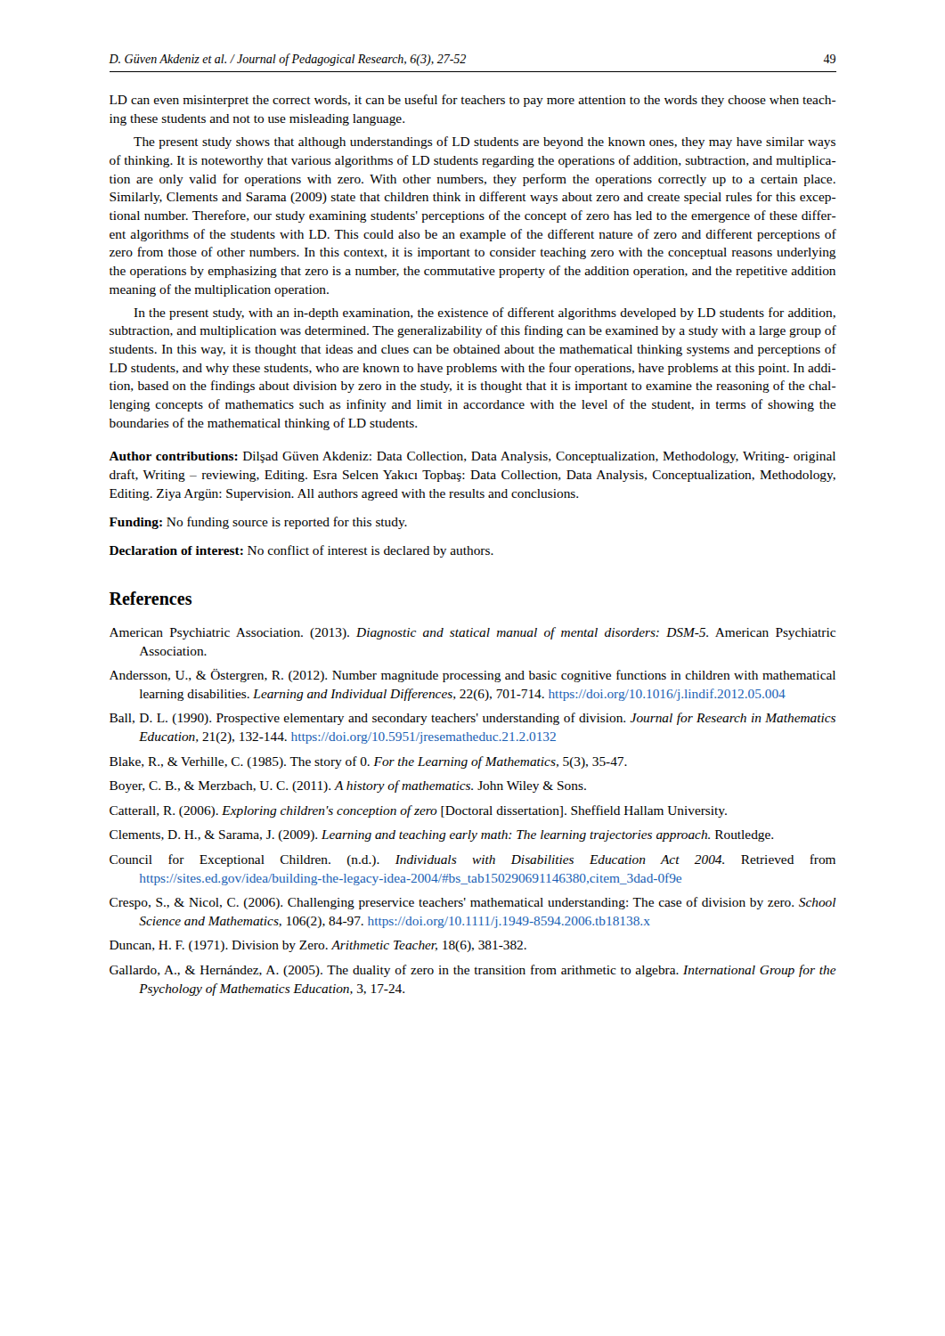D. Güven Akdeniz et al. / Journal of Pedagogical Research, 6(3), 27-52 49
LD can even misinterpret the correct words, it can be useful for teachers to pay more attention to the words they choose when teaching these students and not to use misleading language.
The present study shows that although understandings of LD students are beyond the known ones, they may have similar ways of thinking. It is noteworthy that various algorithms of LD students regarding the operations of addition, subtraction, and multiplication are only valid for operations with zero. With other numbers, they perform the operations correctly up to a certain place. Similarly, Clements and Sarama (2009) state that children think in different ways about zero and create special rules for this exceptional number. Therefore, our study examining students' perceptions of the concept of zero has led to the emergence of these different algorithms of the students with LD. This could also be an example of the different nature of zero and different perceptions of zero from those of other numbers. In this context, it is important to consider teaching zero with the conceptual reasons underlying the operations by emphasizing that zero is a number, the commutative property of the addition operation, and the repetitive addition meaning of the multiplication operation.
In the present study, with an in-depth examination, the existence of different algorithms developed by LD students for addition, subtraction, and multiplication was determined. The generalizability of this finding can be examined by a study with a large group of students. In this way, it is thought that ideas and clues can be obtained about the mathematical thinking systems and perceptions of LD students, and why these students, who are known to have problems with the four operations, have problems at this point. In addition, based on the findings about division by zero in the study, it is thought that it is important to examine the reasoning of the challenging concepts of mathematics such as infinity and limit in accordance with the level of the student, in terms of showing the boundaries of the mathematical thinking of LD students.
Author contributions: Dilşad Güven Akdeniz: Data Collection, Data Analysis, Conceptualization, Methodology, Writing- original draft, Writing – reviewing, Editing. Esra Selcen Yakıcı Topbaş: Data Collection, Data Analysis, Conceptualization, Methodology, Editing. Ziya Argün: Supervision. All authors agreed with the results and conclusions.
Funding: No funding source is reported for this study.
Declaration of interest: No conflict of interest is declared by authors.
References
American Psychiatric Association. (2013). Diagnostic and statical manual of mental disorders: DSM-5. American Psychiatric Association.
Andersson, U., & Östergren, R. (2012). Number magnitude processing and basic cognitive functions in children with mathematical learning disabilities. Learning and Individual Differences, 22(6), 701-714. https://doi.org/10.1016/j.lindif.2012.05.004
Ball, D. L. (1990). Prospective elementary and secondary teachers' understanding of division. Journal for Research in Mathematics Education, 21(2), 132-144. https://doi.org/10.5951/jresematheduc.21.2.0132
Blake, R., & Verhille, C. (1985). The story of 0. For the Learning of Mathematics, 5(3), 35-47.
Boyer, C. B., & Merzbach, U. C. (2011). A history of mathematics. John Wiley & Sons.
Catterall, R. (2006). Exploring children's conception of zero [Doctoral dissertation]. Sheffield Hallam University.
Clements, D. H., & Sarama, J. (2009). Learning and teaching early math: The learning trajectories approach. Routledge.
Council for Exceptional Children. (n.d.). Individuals with Disabilities Education Act 2004. Retrieved from https://sites.ed.gov/idea/building-the-legacy-idea-2004/#bs_tab150290691146380,citem_3dad-0f9e
Crespo, S., & Nicol, C. (2006). Challenging preservice teachers' mathematical understanding: The case of division by zero. School Science and Mathematics, 106(2), 84-97. https://doi.org/10.1111/j.1949-8594.2006.tb18138.x
Duncan, H. F. (1971). Division by Zero. Arithmetic Teacher, 18(6), 381-382.
Gallardo, A., & Hernández, A. (2005). The duality of zero in the transition from arithmetic to algebra. International Group for the Psychology of Mathematics Education, 3, 17-24.